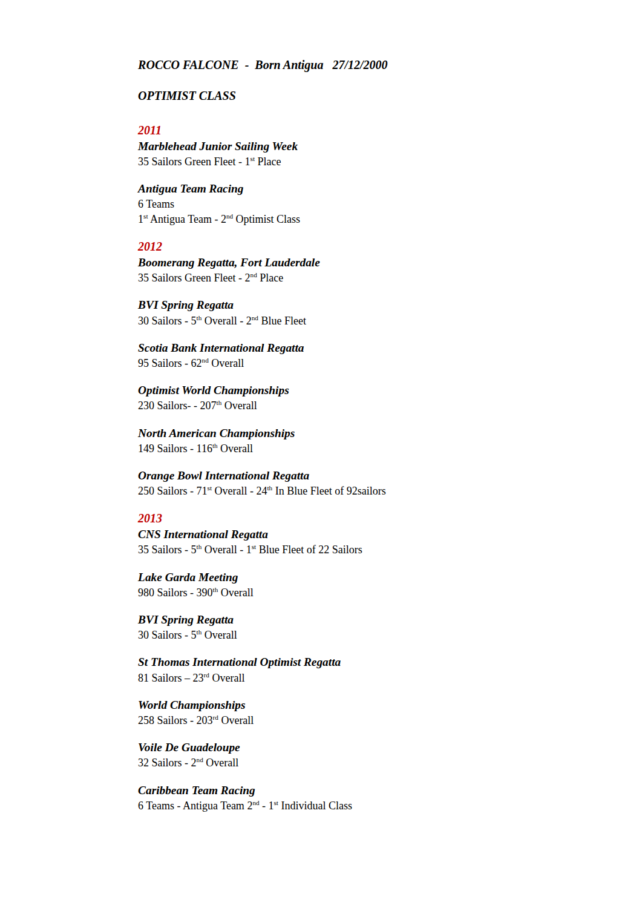ROCCO FALCONE - Born Antigua 27/12/2000
OPTIMIST CLASS
2011
Marblehead Junior Sailing Week
35 Sailors Green Fleet - 1st Place
Antigua Team Racing
6 Teams
1st Antigua Team - 2nd Optimist Class
2012
Boomerang Regatta, Fort Lauderdale
35 Sailors Green Fleet - 2nd Place
BVI Spring Regatta
30 Sailors - 5th Overall - 2nd Blue Fleet
Scotia Bank International Regatta
95 Sailors - 62nd Overall
Optimist World Championships
230 Sailors- - 207th Overall
North American Championships
149 Sailors - 116th Overall
Orange Bowl International Regatta
250 Sailors - 71st Overall - 24th In Blue Fleet of 92sailors
2013
CNS International Regatta
35 Sailors - 5th Overall - 1st Blue Fleet of 22 Sailors
Lake Garda Meeting
980 Sailors - 390th Overall
BVI Spring Regatta
30 Sailors - 5th Overall
St Thomas International Optimist Regatta
81 Sailors – 23rd Overall
World Championships
258 Sailors - 203rd Overall
Voile De Guadeloupe
32 Sailors - 2nd Overall
Caribbean Team Racing
6 Teams - Antigua Team 2nd - 1st Individual Class